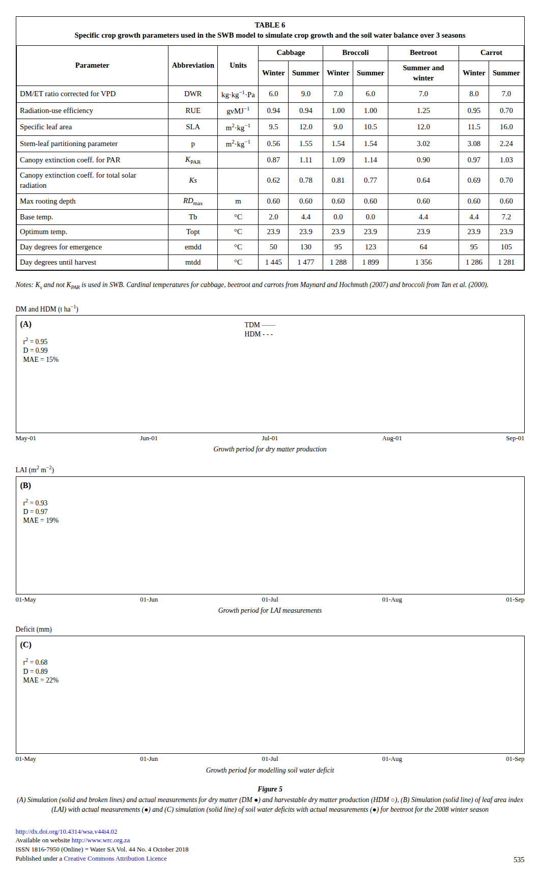TABLE 6 Specific crop growth parameters used in the SWB model to simulate crop growth and the soil water balance over 3 seasons
| Parameter | Abbreviation | Units | Cabbage | Broccoli | Beetroot | Carrot |
| --- | --- | --- | --- | --- | --- | --- |
| Winter | Summer | Winter | Summer | Summer and winter | Winter | Summer |
| DM/ET ratio corrected for VPD | DWR | kg·kg −1 ·Pa | 6.0 | 9.0 | 7.0 | 6.0 | 7.0 | 8.0 | 7.0 |
| Radiation-use efficiency | RUE | gvMJ −1 | 0.94 | 0.94 | 1.00 | 1.00 | 1.25 | 0.95 | 0.70 |
| Specific leaf area | SLA | m 2 ·kg −1 | 9.5 | 12.0 | 9.0 | 10.5 | 12.0 | 11.5 | 16.0 |
| Stem-leaf partitioning parameter | p | m 2 ·kg −1 | 0.56 | 1.55 | 1.54 | 1.54 | 3.02 | 3.08 | 2.24 |
| Canopy extinction coeff. for PAR | K PAR | | 0.87 | 1.11 | 1.09 | 1.14 | 0.90 | 0.97 | 1.03 |
| Canopy extinction coeff. for total solar radiation | Ks | | 0.62 | 0.78 | 0.81 | 0.77 | 0.64 | 0.69 | 0.70 |
| Max rooting depth | RD max | m | 0.60 | 0.60 | 0.60 | 0.60 | 0.60 | 0.60 | 0.60 |
| Base temp. | Tb | °C | 2.0 | 4.4 | 0.0 | 0.0 | 4.4 | 4.4 | 7.2 |
| Optimum temp. | Topt | °C | 23.9 | 23.9 | 23.9 | 23.9 | 23.9 | 23.9 | 23.9 |
| Day degrees for emergence | emdd | °C | 50 | 130 | 95 | 123 | 64 | 95 | 105 |
| Day degrees until harvest | mtdd | °C | 1 445 | 1 477 | 1 288 | 1 899 | 1 356 | 1 286 | 1 281 |
Notes: Ks and not KPAR is used in SWB. Cardinal temperatures for cabbage, beetroot and carrots from Maynard and Hochmuth (2007) and broccoli from Tan et al. (2000).
DM and HDM (t ha−1)
(A) TDM ——
HDM - - - r2 = 0.95
D = 0.99
MAE = 15%
May-01 Jun-01 Jul-01 Aug-01 Sep-01
Growth period for dry matter production
LAI (m2 m−2)
(B) r2 = 0.93
D = 0.97
MAE = 19%
01-May 01-Jun 01-Jul 01-Aug 01-Sep
Growth period for LAI measurements
Deficit (mm)
(C) r2 = 0.68
D = 0.89
MAE = 22%
01-May 01-Jun 01-Jul 01-Aug 01-Sep
Growth period for modelling soil water deficit
Figure 5 (A) Simulation (solid and broken lines) and actual measurements for dry matter (DM ●) and harvestable dry matter production (HDM ○), (B) Simulation (solid line) of leaf area index (LAI) with actual measurements (●) and (C) simulation (solid line) of soil water deficits with actual measurements (●) for beetroot for the 2008 winter season
http://dx.doi.org/10.4314/wsa.v44i4.02
Available on website http://www.wrc.org.za
ISSN 1816-7950 (Online) = Water SA Vol. 44 No. 4 October 2018
Published under a Creative Commons Attribution Licence
535